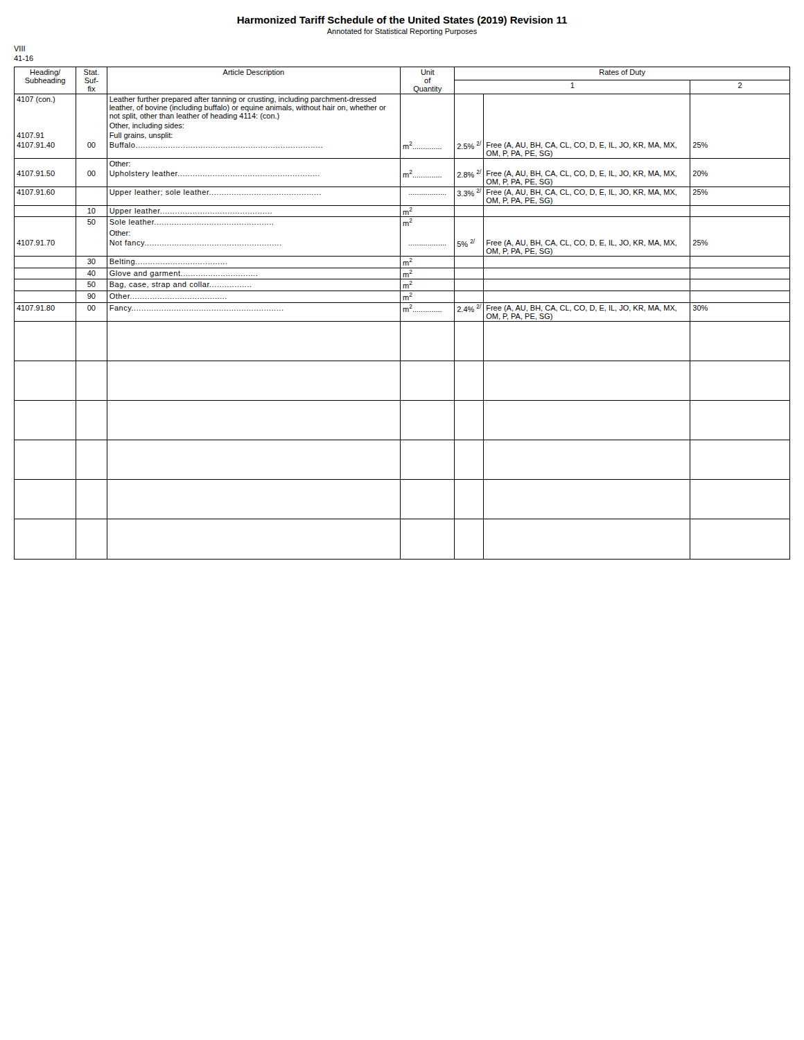Harmonized Tariff Schedule of the United States (2019) Revision 11
Annotated for Statistical Reporting Purposes
VIII
41-16
| Heading/ Subheading | Stat. Suf- fix | Article Description | Unit of Quantity | Rates of Duty |
| --- | --- | --- | --- | --- |
| 1 | 2 |
| 4107 (con.) | | Leather further prepared after tanning or crusting, including parchment-dressed leather, of bovine (including buffalo) or equine animals, without hair on, whether or not split, other than leather of heading 4114: (con.) | | | | |
| | | Other, including sides: | | | | |
| 4107.91 | | Full grains, unsplit: | | | | |
| 4107.91.40 | 00 | Buffalo........................................................................... | m 2 .............. | 2.5% 2/ | Free (A, AU, BH, CA, CL, CO, D, E, IL, JO, KR, MA, MX, OM, P, PA, PE, SG) | 25% |
| | | Other: | | | | |
| 4107.91.50 | 00 | Upholstery leather......................................................... | m 2 .............. | 2.8% 2/ | Free (A, AU, BH, CA, CL, CO, D, E, IL, JO, KR, MA, MX, OM, P, PA, PE, SG) | 20% |
| 4107.91.60 | | Upper leather; sole leather............................................. | .................. | 3.3% 2/ | Free (A, AU, BH, CA, CL, CO, D, E, IL, JO, KR, MA, MX, OM, P, PA, PE, SG) | 25% |
| | 10 | Upper leather............................................. | m 2 | | | |
| | 50 | Sole leather................................................ | m 2 | | | |
| | | Other: | | | | |
| 4107.91.70 | | Not fancy....................................................... | .................. | 5% 2/ | Free (A, AU, BH, CA, CL, CO, D, E, IL, JO, KR, MA, MX, OM, P, PA, PE, SG) | 25% |
| | 30 | Belting..................................... | m 2 | | | |
| | 40 | Glove and garment............................... | m 2 | | | |
| | 50 | Bag, case, strap and collar................. | m 2 | | | |
| | 90 | Other....................................... | m 2 | | | |
| 4107.91.80 | 00 | Fancy............................................................. | m 2 .............. | 2.4% 2/ | Free (A, AU, BH, CA, CL, CO, D, E, IL, JO, KR, MA, MX, OM, P, PA, PE, SG) | 30% |